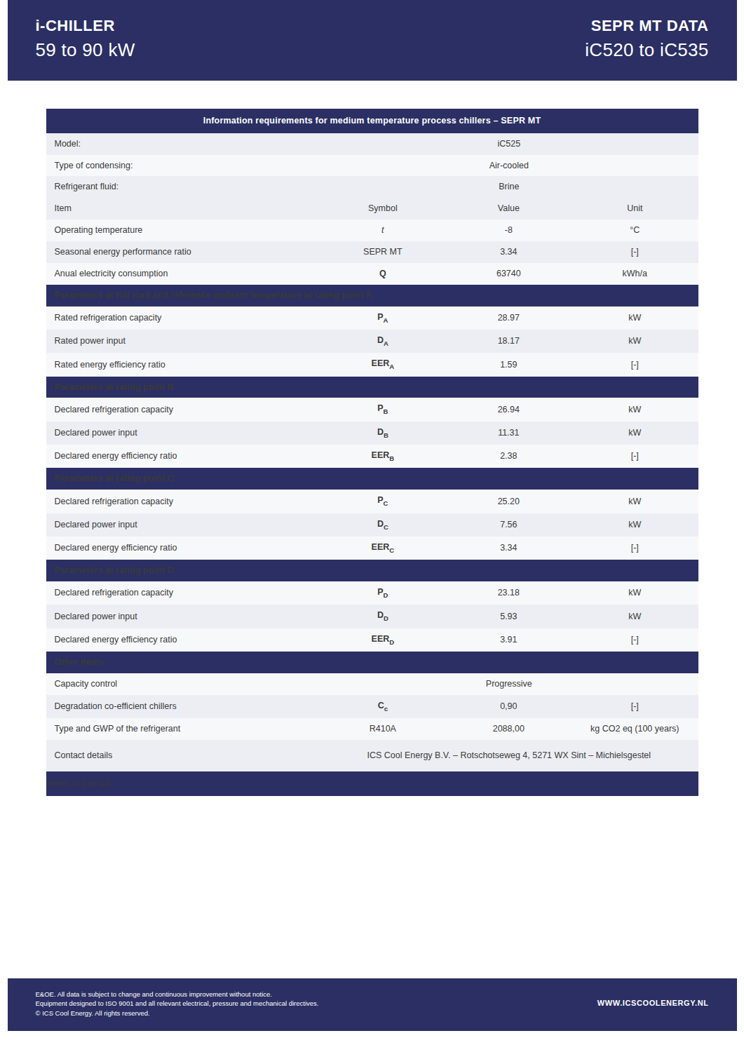i-CHILLER
59 to 90 kW
SEPR MT DATA
iC520 to iC535
Information requirements for medium temperature process chillers – SEPR MT
| Model: | iC525 |
| Type of condensing: | Air-cooled |
| Refrigerant fluid: | Brine |
| Item | Symbol | Value | Unit |
| Operating temperature | t | -8 | °C |
| Seasonal energy performance ratio | SEPR MT | 3.34 | [-] |
| Anual electricity consumption | Q | 63740 | kWh/a |
| Parameters at full load and reference ambient temperature at rating point A |
| Rated refrigeration capacity | P A | 28.97 | kW |
| Rated power input | D A | 18.17 | kW |
| Rated energy efficiency ratio | EER A | 1.59 | [-] |
| Parameters at rating point B |
| Declared refrigeration capacity | P B | 26.94 | kW |
| Declared power input | D B | 11.31 | kW |
| Declared energy efficiency ratio | EER B | 2.38 | [-] |
| Parameters at rating point C |
| Declared refrigeration capacity | P C | 25.20 | kW |
| Declared power input | D C | 7.56 | kW |
| Declared energy efficiency ratio | EER C | 3.34 | [-] |
| Parameters at rating point D |
| Declared refrigeration capacity | P D | 23.18 | kW |
| Declared power input | D D | 5.93 | kW |
| Declared energy efficiency ratio | EER D | 3.91 | [-] |
| Other items |
| Capacity control | Progressive |
| Degradation co-efficient chillers | C c | 0,90 | [-] |
| Type and GWP of the refrigerant | R410A | 2088,00 | kg CO2 eq (100 years) |
| Contact details | ICS Cool Energy B.V. – Rotschotseweg 4, 5271 WX Sint – Michielsgestel |
| annex to manual |
E&OE. All data is subject to change and continuous improvement without notice.
Equipment designed to ISO 9001 and all relevant electrical, pressure and mechanical directives.
© ICS Cool Energy. All rights reserved.
WWW.ICSCOOLENERGY.NL